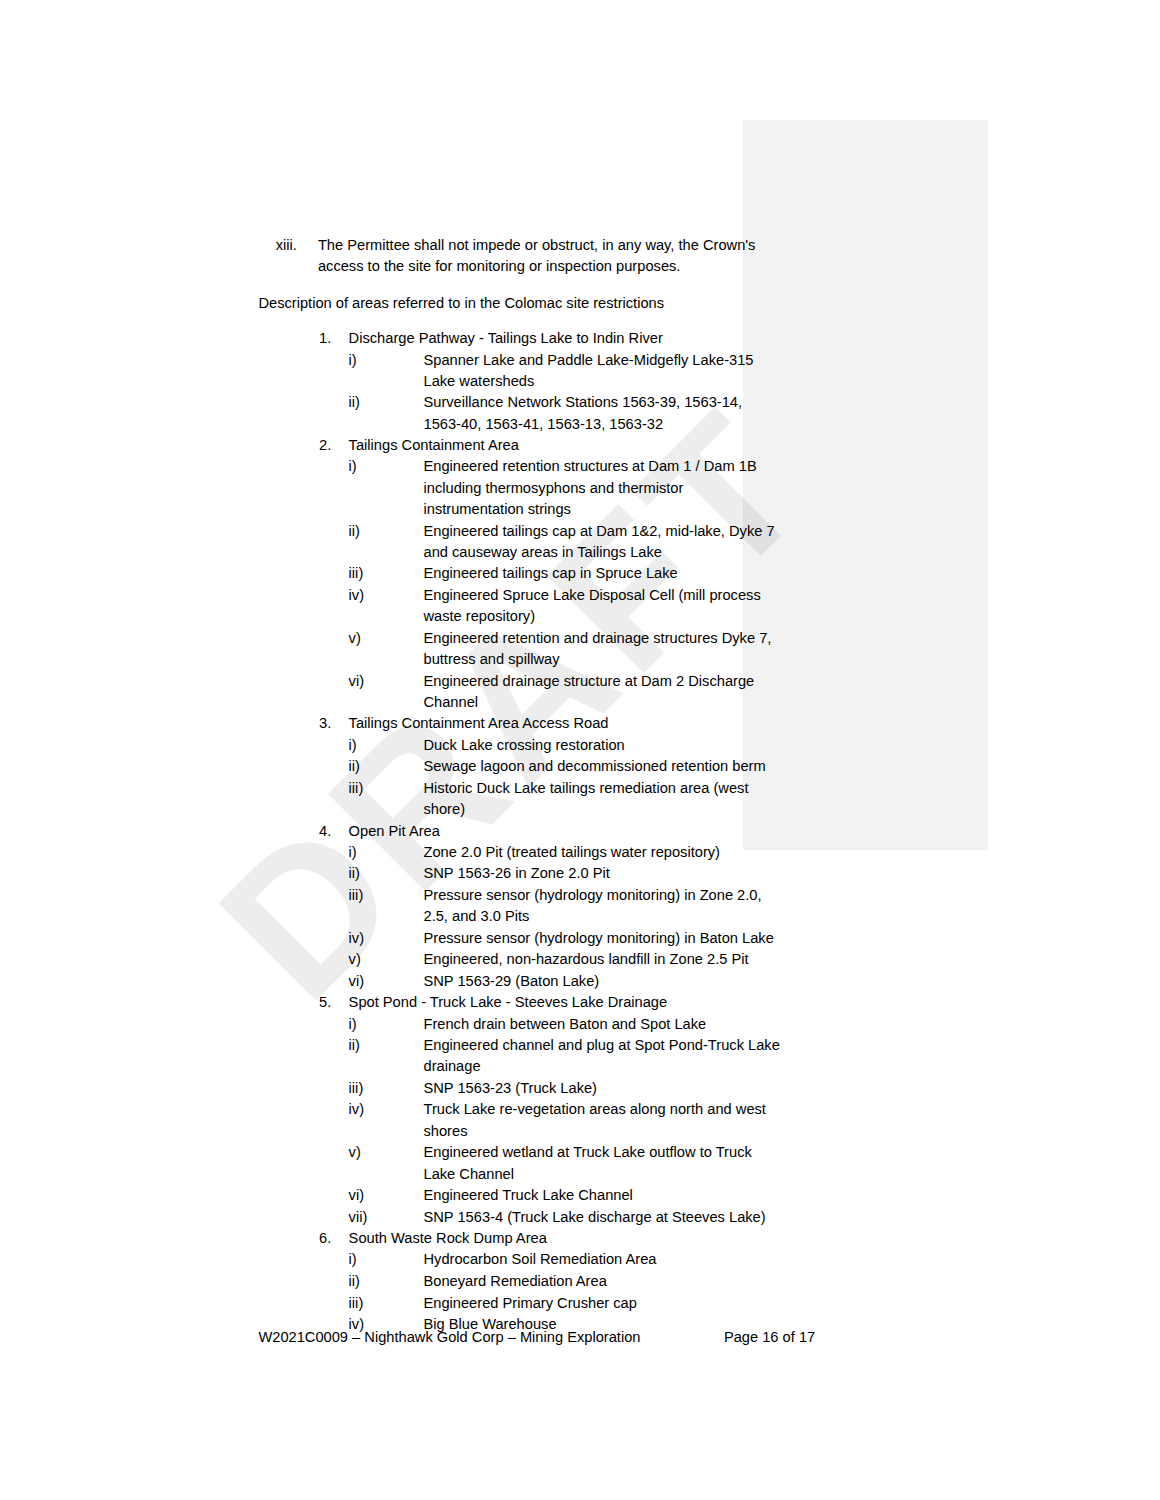DRAFT
xiii.
The Permittee shall not impede or obstruct, in any way, the Crown's access to the site for monitoring or inspection purposes.
Description of areas referred to in the Colomac site restrictions
1. Discharge Pathway - Tailings Lake to Indin River
i) Spanner Lake and Paddle Lake-Midgefly Lake-315 Lake watersheds
ii) Surveillance Network Stations 1563-39, 1563-14, 1563-40, 1563-41, 1563-13, 1563-32
2. Tailings Containment Area
i) Engineered retention structures at Dam 1 / Dam 1B including thermosyphons and thermistor instrumentation strings
ii) Engineered tailings cap at Dam 1&2, mid-lake, Dyke 7 and causeway areas in Tailings Lake
iii) Engineered tailings cap in Spruce Lake
iv) Engineered Spruce Lake Disposal Cell (mill process waste repository)
v) Engineered retention and drainage structures Dyke 7, buttress and spillway
vi) Engineered drainage structure at Dam 2 Discharge Channel
3. Tailings Containment Area Access Road
i) Duck Lake crossing restoration
ii) Sewage lagoon and decommissioned retention berm
iii) Historic Duck Lake tailings remediation area (west shore)
4. Open Pit Area
i) Zone 2.0 Pit (treated tailings water repository)
ii) SNP 1563-26 in Zone 2.0 Pit
iii) Pressure sensor (hydrology monitoring) in Zone 2.0, 2.5, and 3.0 Pits
iv) Pressure sensor (hydrology monitoring) in Baton Lake
v) Engineered, non-hazardous landfill in Zone 2.5 Pit
vi) SNP 1563-29 (Baton Lake)
5. Spot Pond - Truck Lake - Steeves Lake Drainage
i) French drain between Baton and Spot Lake
ii) Engineered channel and plug at Spot Pond-Truck Lake drainage
iii) SNP 1563-23 (Truck Lake)
iv) Truck Lake re-vegetation areas along north and west shores
v) Engineered wetland at Truck Lake outflow to Truck Lake Channel
vi) Engineered Truck Lake Channel
vii) SNP 1563-4 (Truck Lake discharge at Steeves Lake)
6. South Waste Rock Dump Area
i) Hydrocarbon Soil Remediation Area
ii) Boneyard Remediation Area
iii) Engineered Primary Crusher cap
iv) Big Blue Warehouse
W2021C0009 – Nighthawk Gold Corp – Mining Exploration
Page 16 of 17